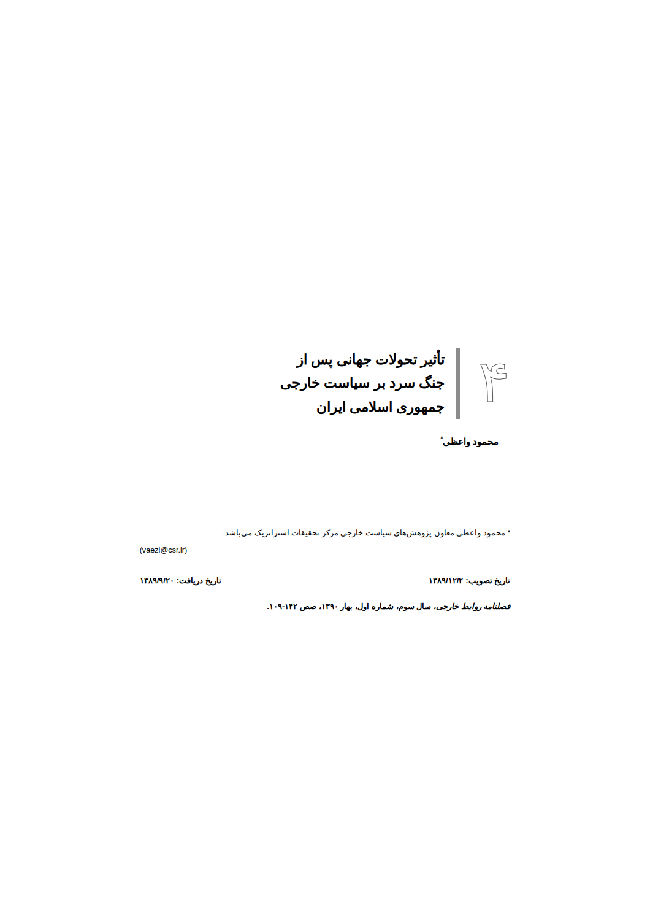۴
تأثیر تحولات جهانی پس از
جنگ سرد بر سیاست خارجی
جمهوری اسلامی ایران
محمود واعظی*
* محمود واعظی معاون پژوهش‌های سیاست خارجی مرکز تحقیقات استراتژیک می‌باشد.
(vaezi@csr.ir)
تاریخ تصویب: ۱۳۸۹/۱۲/۲ تاریخ دریافت: ۱۳۸۹/۹/۲۰
فصلنامه روابط خارجی، سال سوم، شماره اول، بهار ۱۳۹۰، صص ۱۴۲-۱۰۹.